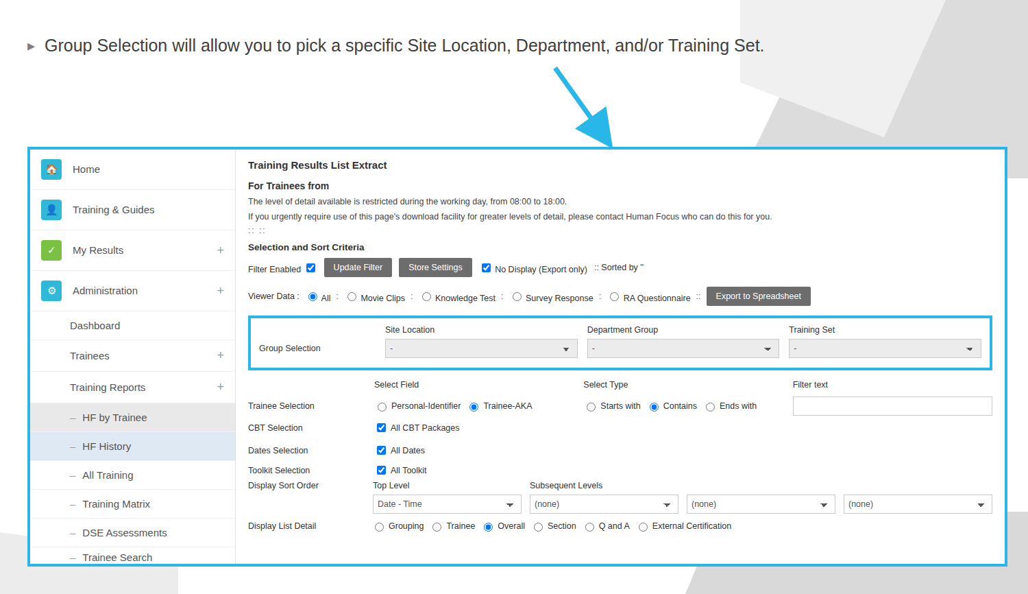▸
Group Selection will allow you to pick a specific Site Location, Department, and/or Training Set.
🏠 Home
👤 Training & Guides
✓ My Results +
⚙ Administration +
Dashboard
Trainees +
Training Reports +
– HF by Trainee
– HF History
– All Training
– Training Matrix
– DSE Assessments
– Trainee Search
Training Results List Extract
For Trainees from
The level of detail available is restricted during the working day, from 08:00 to 18:00.
If you urgently require use of this page's download facility for greater levels of detail, please contact Human Focus who can do this for you.
:: ::
Selection and Sort Criteria
Filter Enabled Update Filter Store Settings No Display (Export only) :: Sorted by ''
Viewer Data : All: Movie Clips: Knowledge Test: Survey Response: RA Questionnaire:: Export to Spreadsheet
Site Location
Department Group
Training Set
Group Selection
-
-
-
Select Field
Select Type
Filter text
Trainee Selection
Personal-Identifier Trainee-AKA
Starts with Contains Ends with
CBT Selection
All CBT Packages
Dates Selection
All Dates
Toolkit Selection
All Toolkit
Display Sort Order
Top Level
Subsequent Levels
Date - Time
(none)
(none)
(none)
Display List Detail
Grouping Trainee Overall Section Q and A External Certification